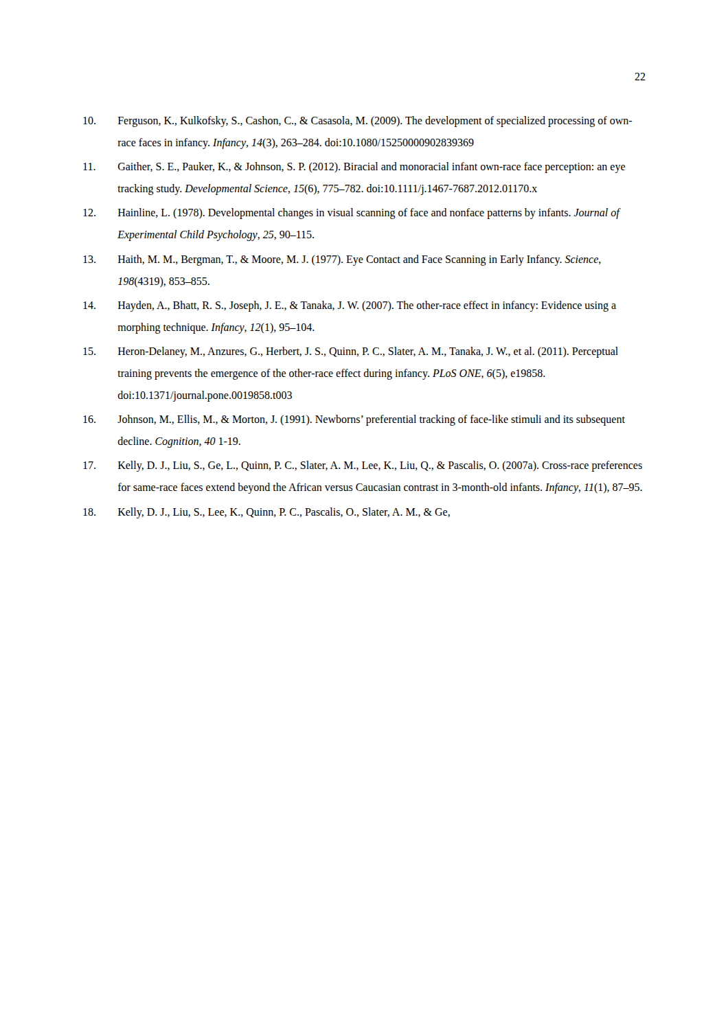22
10. Ferguson, K., Kulkofsky, S., Cashon, C., & Casasola, M. (2009). The development of specialized processing of own-race faces in infancy. Infancy, 14(3), 263–284. doi:10.1080/15250000902839369
11. Gaither, S. E., Pauker, K., & Johnson, S. P. (2012). Biracial and monoracial infant own-race face perception: an eye tracking study. Developmental Science, 15(6), 775–782. doi:10.1111/j.1467-7687.2012.01170.x
12. Hainline, L. (1978). Developmental changes in visual scanning of face and nonface patterns by infants. Journal of Experimental Child Psychology, 25, 90–115.
13. Haith, M. M., Bergman, T., & Moore, M. J. (1977). Eye Contact and Face Scanning in Early Infancy. Science, 198(4319), 853–855.
14. Hayden, A., Bhatt, R. S., Joseph, J. E., & Tanaka, J. W. (2007). The other-race effect in infancy: Evidence using a morphing technique. Infancy, 12(1), 95–104.
15. Heron-Delaney, M., Anzures, G., Herbert, J. S., Quinn, P. C., Slater, A. M., Tanaka, J. W., et al. (2011). Perceptual training prevents the emergence of the other-race effect during infancy. PLoS ONE, 6(5), e19858. doi:10.1371/journal.pone.0019858.t003
16. Johnson, M., Ellis, M., & Morton, J. (1991). Newborns’ preferential tracking of face-like stimuli and its subsequent decline. Cognition, 40 1-19.
17. Kelly, D. J., Liu, S., Ge, L., Quinn, P. C., Slater, A. M., Lee, K., Liu, Q., & Pascalis, O. (2007a). Cross-race preferences for same-race faces extend beyond the African versus Caucasian contrast in 3-month-old infants. Infancy, 11(1), 87–95.
18. Kelly, D. J., Liu, S., Lee, K., Quinn, P. C., Pascalis, O., Slater, A. M., & Ge,